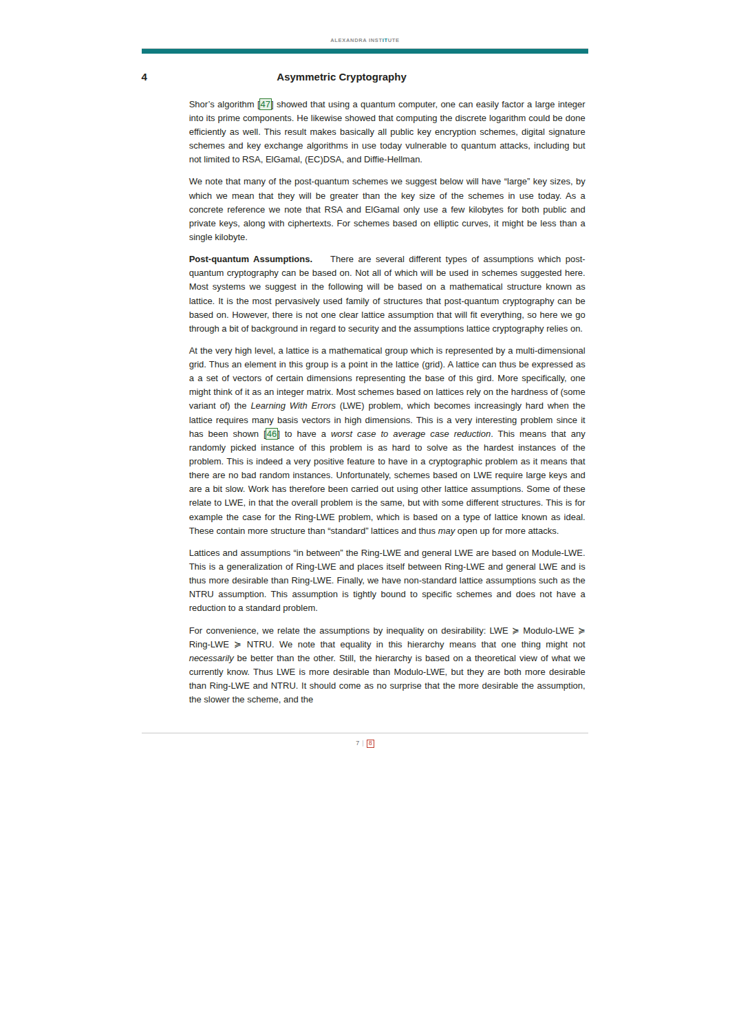ALEXANDRA INSTITUTE
4
Asymmetric Cryptography
Shor’s algorithm [47] showed that using a quantum computer, one can easily factor a large integer into its prime components. He likewise showed that computing the discrete logarithm could be done efficiently as well. This result makes basically all public key encryption schemes, digital signature schemes and key exchange algorithms in use today vulnerable to quantum attacks, including but not limited to RSA, ElGamal, (EC)DSA, and Diffie-Hellman.
We note that many of the post-quantum schemes we suggest below will have “large” key sizes, by which we mean that they will be greater than the key size of the schemes in use today. As a concrete reference we note that RSA and ElGamal only use a few kilobytes for both public and private keys, along with ciphertexts. For schemes based on elliptic curves, it might be less than a single kilobyte.
Post-quantum Assumptions. There are several different types of assumptions which post-quantum cryptography can be based on. Not all of which will be used in schemes suggested here. Most systems we suggest in the following will be based on a mathematical structure known as lattice. It is the most pervasively used family of structures that post-quantum cryptography can be based on. However, there is not one clear lattice assumption that will fit everything, so here we go through a bit of background in regard to security and the assumptions lattice cryptography relies on.
At the very high level, a lattice is a mathematical group which is represented by a multi-dimensional grid. Thus an element in this group is a point in the lattice (grid). A lattice can thus be expressed as a a set of vectors of certain dimensions representing the base of this gird. More specifically, one might think of it as an integer matrix. Most schemes based on lattices rely on the hardness of (some variant of) the Learning With Errors (LWE) problem, which becomes increasingly hard when the lattice requires many basis vectors in high dimensions. This is a very interesting problem since it has been shown [46] to have a worst case to average case reduction. This means that any randomly picked instance of this problem is as hard to solve as the hardest instances of the problem. This is indeed a very positive feature to have in a cryptographic problem as it means that there are no bad random instances. Unfortunately, schemes based on LWE require large keys and are a bit slow. Work has therefore been carried out using other lattice assumptions. Some of these relate to LWE, in that the overall problem is the same, but with some different structures. This is for example the case for the Ring-LWE problem, which is based on a type of lattice known as ideal. These contain more structure than “standard” lattices and thus may open up for more attacks.
Lattices and assumptions “in between” the Ring-LWE and general LWE are based on Module-LWE. This is a generalization of Ring-LWE and places itself between Ring-LWE and general LWE and is thus more desirable than Ring-LWE. Finally, we have non-standard lattice assumptions such as the NTRU assumption. This assumption is tightly bound to specific schemes and does not have a reduction to a standard problem.
For convenience, we relate the assumptions by inequality on desirability: LWE ≽ Modulo-LWE ≽ Ring-LWE ≽ NTRU. We note that equality in this hierarchy means that one thing might not necessarily be better than the other. Still, the hierarchy is based on a theoretical view of what we currently know. Thus LWE is more desirable than Modulo-LWE, but they are both more desirable than Ring-LWE and NTRU. It should come as no surprise that the more desirable the assumption, the slower the scheme, and the
7|8